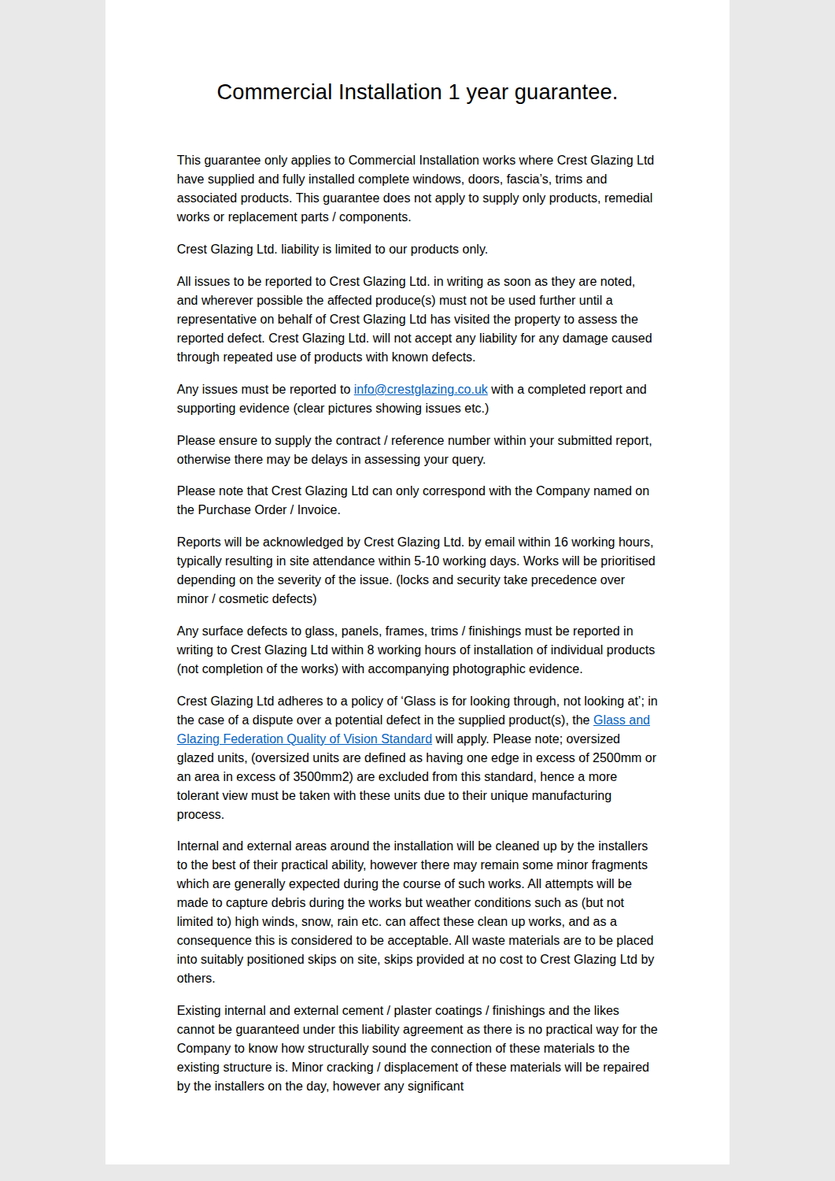Commercial Installation 1 year guarantee.
This guarantee only applies to Commercial Installation works where Crest Glazing Ltd have supplied and fully installed complete windows, doors, fascia’s, trims and associated products. This guarantee does not apply to supply only products, remedial works or replacement parts / components.
Crest Glazing Ltd. liability is limited to our products only.
All issues to be reported to Crest Glazing Ltd. in writing as soon as they are noted, and wherever possible the affected produce(s) must not be used further until a representative on behalf of Crest Glazing Ltd has visited the property to assess the reported defect. Crest Glazing Ltd. will not accept any liability for any damage caused through repeated use of products with known defects.
Any issues must be reported to info@crestglazing.co.uk with a completed report and supporting evidence (clear pictures showing issues etc.)
Please ensure to supply the contract / reference number within your submitted report, otherwise there may be delays in assessing your query.
Please note that Crest Glazing Ltd can only correspond with the Company named on the Purchase Order / Invoice.
Reports will be acknowledged by Crest Glazing Ltd. by email within 16 working hours, typically resulting in site attendance within 5-10 working days. Works will be prioritised depending on the severity of the issue. (locks and security take precedence over minor / cosmetic defects)
Any surface defects to glass, panels, frames, trims / finishings must be reported in writing to Crest Glazing Ltd within 8 working hours of installation of individual products (not completion of the works) with accompanying photographic evidence.
Crest Glazing Ltd adheres to a policy of ‘Glass is for looking through, not looking at’; in the case of a dispute over a potential defect in the supplied product(s), the Glass and Glazing Federation Quality of Vision Standard will apply. Please note; oversized glazed units, (oversized units are defined as having one edge in excess of 2500mm or an area in excess of 3500mm2) are excluded from this standard, hence a more tolerant view must be taken with these units due to their unique manufacturing process.
Internal and external areas around the installation will be cleaned up by the installers to the best of their practical ability, however there may remain some minor fragments which are generally expected during the course of such works. All attempts will be made to capture debris during the works but weather conditions such as (but not limited to) high winds, snow, rain etc. can affect these clean up works, and as a consequence this is considered to be acceptable. All waste materials are to be placed into suitably positioned skips on site, skips provided at no cost to Crest Glazing Ltd by others.
Existing internal and external cement / plaster coatings / finishings and the likes cannot be guaranteed under this liability agreement as there is no practical way for the Company to know how structurally sound the connection of these materials to the existing structure is. Minor cracking / displacement of these materials will be repaired by the installers on the day, however any significant